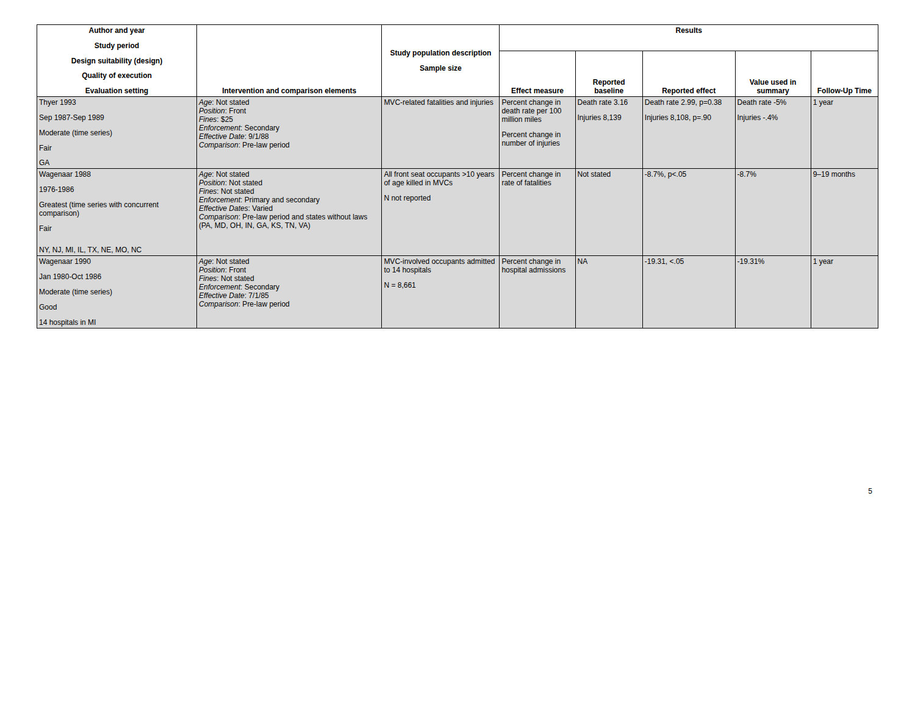| Author and year Study period Design suitability (design) Quality of execution Evaluation setting | Intervention and comparison elements | Study population description Sample size | Results |
| --- | --- | --- | --- |
| Effect measure | Reported baseline | Reported effect | Value used in summary | Follow-Up Time |
| Thyer 1993 Sep 1987-Sep 1989 Moderate (time series) Fair GA | Age : Not stated Position : Front Fines : $25 Enforcement : Secondary Effective Date : 9/1/88 Comparison : Pre-law period | MVC-related fatalities and injuries | Percent change in death rate per 100 million miles Percent change in number of injuries | Death rate 3.16 Injuries 8,139 | Death rate 2.99, p=0.38 Injuries 8,108, p=.90 | Death rate -5% Injuries -.4% | 1 year |
| Wagenaar 1988 1976-1986 Greatest (time series with concurrent comparison) Fair NY, NJ, MI, IL, TX, NE, MO, NC | Age : Not stated Position : Not stated Fines : Not stated Enforcement : Primary and secondary Effective Dates : Varied Comparison : Pre-law period and states without laws (PA, MD, OH, IN, GA, KS, TN, VA) | All front seat occupants >10 years of age killed in MVCs N not reported | Percent change in rate of fatalities | Not stated | -8.7%, p<.05 | -8.7% | 9–19 months |
| Wagenaar 1990 Jan 1980-Oct 1986 Moderate (time series) Good 14 hospitals in MI | Age : Not stated Position : Front Fines : Not stated Enforcement : Secondary Effective Date : 7/1/85 Comparison : Pre-law period | MVC-involved occupants admitted to 14 hospitals N = 8,661 | Percent change in hospital admissions | NA | -19.31, <.05 | -19.31% | 1 year |
5